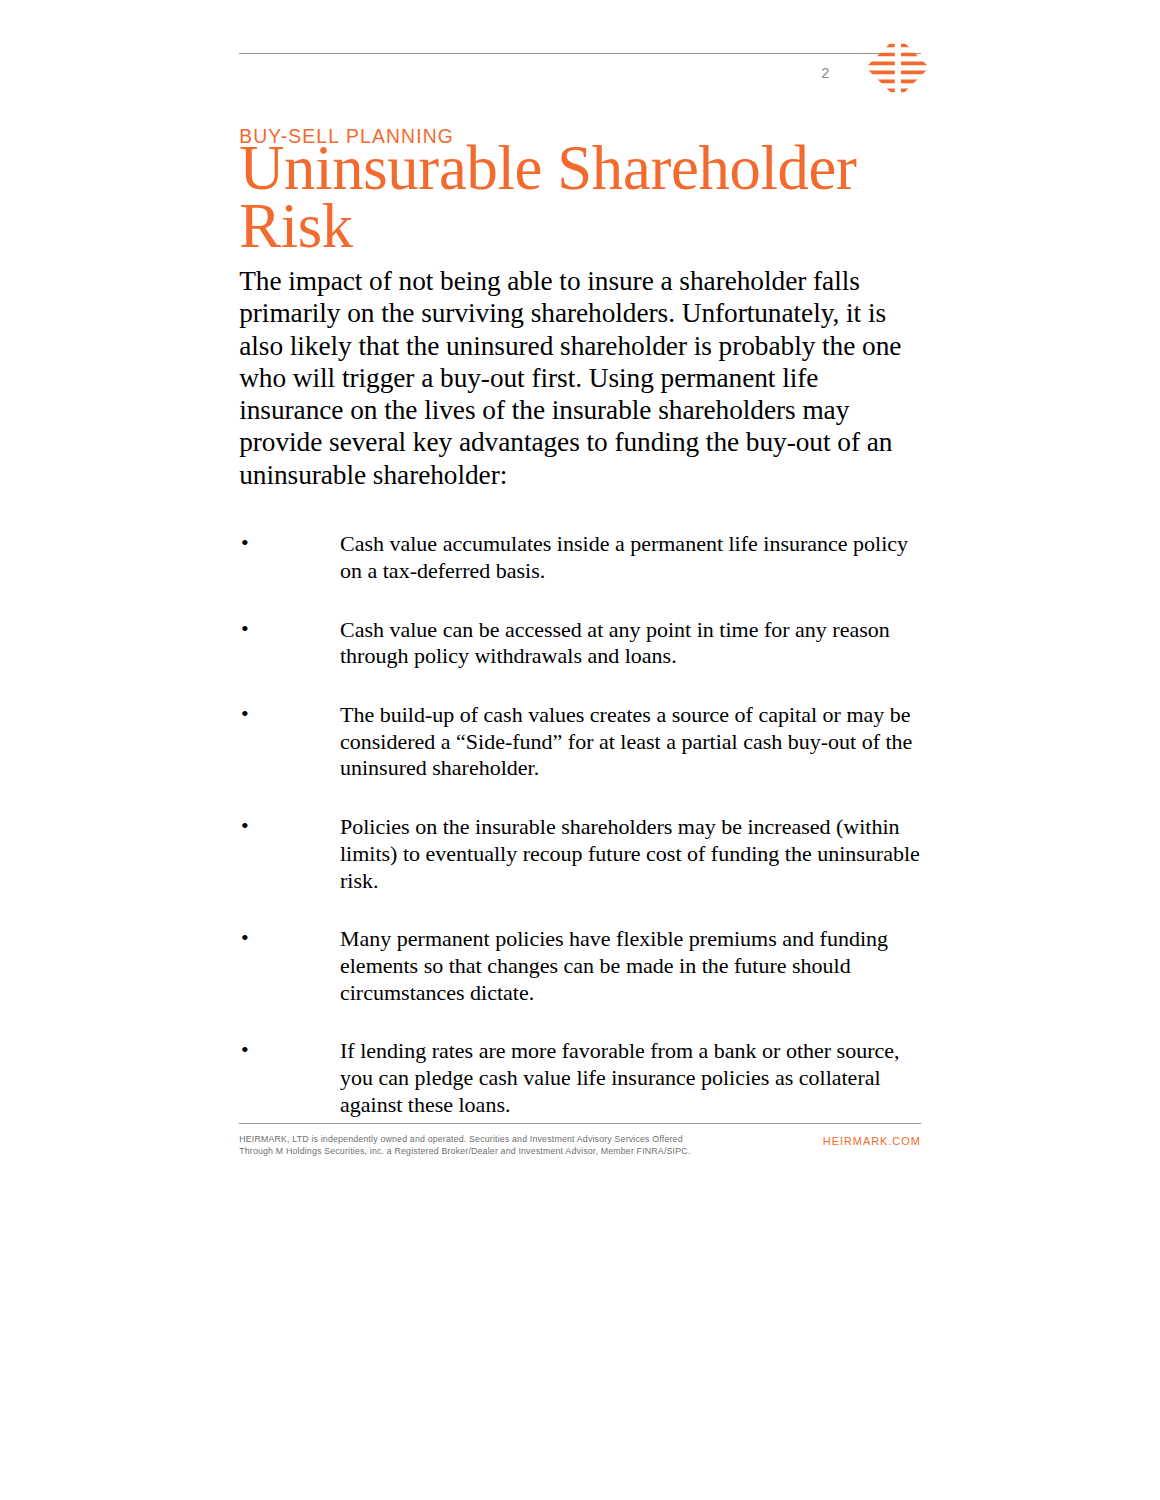2
BUY-SELL PLANNING
Uninsurable Shareholder Risk
The impact of not being able to insure a shareholder falls primarily on the surviving shareholders. Unfortunately, it is also likely that the uninsured shareholder is probably the one who will trigger a buy-out first. Using permanent life insurance on the lives of the insurable shareholders may provide several key advantages to funding the buy-out of an uninsurable shareholder:
Cash value accumulates inside a permanent life insurance policy on a tax-deferred basis.
Cash value can be accessed at any point in time for any reason through policy withdrawals and loans.
The build-up of cash values creates a source of capital or may be considered a “Side-fund” for at least a partial cash buy-out of the uninsured shareholder.
Policies on the insurable shareholders may be increased (within limits) to eventually recoup future cost of funding the uninsurable risk.
Many permanent policies have flexible premiums and funding elements so that changes can be made in the future should circumstances dictate.
If lending rates are more favorable from a bank or other source, you can pledge cash value life insurance policies as collateral against these loans.
HEIRMARK, LTD is independently owned and operated. Securities and Investment Advisory Services Offered
Through M Holdings Securities, inc. a Registered Broker/Dealer and Investment Advisor, Member FINRA/SIPC.
HEIRMARK.COM